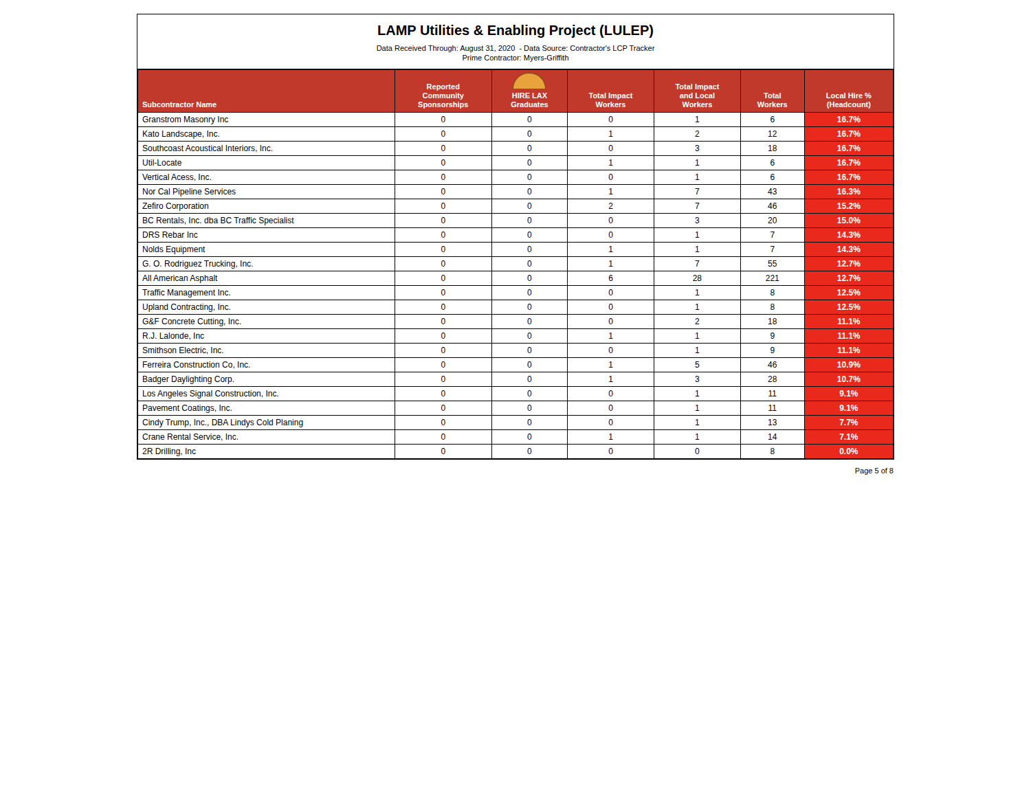LAMP Utilities & Enabling Project (LULEP)
Data Received Through: August 31, 2020 - Data Source: Contractor's LCP Tracker
Prime Contractor: Myers-Griffith
| Subcontractor Name | Reported Community Sponsorships | HIRE LAX Graduates | Total Impact Workers | Total Impact and Local Workers | Total Workers | Local Hire % (Headcount) |
| --- | --- | --- | --- | --- | --- | --- |
| Granstrom Masonry Inc | 0 | 0 | 0 | 1 | 6 | 16.7% |
| Kato Landscape, Inc. | 0 | 0 | 1 | 2 | 12 | 16.7% |
| Southcoast Acoustical Interiors, Inc. | 0 | 0 | 0 | 3 | 18 | 16.7% |
| Util-Locate | 0 | 0 | 1 | 1 | 6 | 16.7% |
| Vertical Acess, Inc. | 0 | 0 | 0 | 1 | 6 | 16.7% |
| Nor Cal Pipeline Services | 0 | 0 | 1 | 7 | 43 | 16.3% |
| Zefiro Corporation | 0 | 0 | 2 | 7 | 46 | 15.2% |
| BC Rentals, Inc. dba BC Traffic Specialist | 0 | 0 | 0 | 3 | 20 | 15.0% |
| DRS Rebar Inc | 0 | 0 | 0 | 1 | 7 | 14.3% |
| Nolds Equipment | 0 | 0 | 1 | 1 | 7 | 14.3% |
| G. O. Rodriguez Trucking, Inc. | 0 | 0 | 1 | 7 | 55 | 12.7% |
| All American Asphalt | 0 | 0 | 6 | 28 | 221 | 12.7% |
| Traffic Management Inc. | 0 | 0 | 0 | 1 | 8 | 12.5% |
| Upland Contracting, Inc. | 0 | 0 | 0 | 1 | 8 | 12.5% |
| G&F Concrete Cutting, Inc. | 0 | 0 | 0 | 2 | 18 | 11.1% |
| R.J. Lalonde, Inc | 0 | 0 | 1 | 1 | 9 | 11.1% |
| Smithson Electric, Inc. | 0 | 0 | 0 | 1 | 9 | 11.1% |
| Ferreira Construction Co, Inc. | 0 | 0 | 1 | 5 | 46 | 10.9% |
| Badger Daylighting Corp. | 0 | 0 | 1 | 3 | 28 | 10.7% |
| Los Angeles Signal Construction, Inc. | 0 | 0 | 0 | 1 | 11 | 9.1% |
| Pavement Coatings, Inc. | 0 | 0 | 0 | 1 | 11 | 9.1% |
| Cindy Trump, Inc., DBA Lindys Cold Planing | 0 | 0 | 0 | 1 | 13 | 7.7% |
| Crane Rental Service, Inc. | 0 | 0 | 1 | 1 | 14 | 7.1% |
| 2R Drilling, Inc | 0 | 0 | 0 | 0 | 8 | 0.0% |
Page 5 of 8